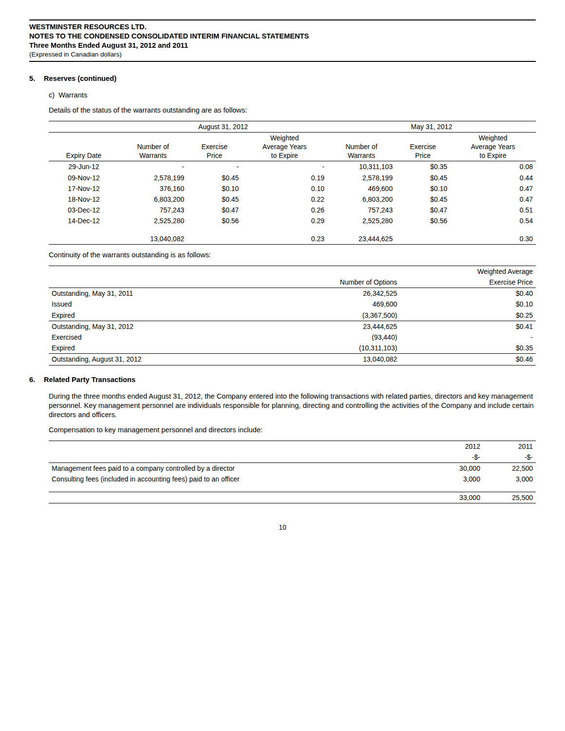WESTMINSTER RESOURCES LTD.
NOTES TO THE CONDENSED CONSOLIDATED INTERIM FINANCIAL STATEMENTS
Three Months Ended August 31, 2012 and 2011
(Expressed in Canadian dollars)
5. Reserves (continued)
c) Warrants
Details of the status of the warrants outstanding are as follows:
| | August 31, 2012 | May 31, 2012 |
| --- | --- | --- |
| Expiry Date | Number of Warrants | Exercise Price | Weighted Average Years to Expire | Number of Warrants | Exercise Price | Weighted Average Years to Expire |
| 29-Jun-12 | - | - | - | 10,311,103 | $0.35 | 0.08 |
| 09-Nov-12 | 2,578,199 | $0.45 | 0.19 | 2,578,199 | $0.45 | 0.44 |
| 17-Nov-12 | 376,160 | $0.10 | 0.10 | 469,600 | $0.10 | 0.47 |
| 18-Nov-12 | 6,803,200 | $0.45 | 0.22 | 6,803,200 | $0.45 | 0.47 |
| 03-Dec-12 | 757,243 | $0.47 | 0.26 | 757,243 | $0.47 | 0.51 |
| 14-Dec-12 | 2,525,280 | $0.56 | 0.29 | 2,525,280 | $0.56 | 0.54 |
| | 13,040,082 | | 0.23 | 23,444,625 | | 0.30 |
Continuity of the warrants outstanding is as follows:
| | | Weighted Average |
| --- | --- | --- |
| | Number of Options | Exercise Price |
| Outstanding, May 31, 2011 | 26,342,525 | $0.40 |
| Issued | 469,600 | $0.10 |
| Expired | (3,367,500) | $0.25 |
| Outstanding, May 31, 2012 | 23,444,625 | $0.41 |
| Exercised | (93,440) | - |
| Expired | (10,311,103) | $0.35 |
| Outstanding, August 31, 2012 | 13,040,082 | $0.46 |
6. Related Party Transactions
During the three months ended August 31, 2012, the Company entered into the following transactions with related parties, directors and key management personnel. Key management personnel are individuals responsible for planning, directing and controlling the activities of the Company and include certain directors and officers.
Compensation to key management personnel and directors include:
| | 2012 | 2011 |
| --- | --- | --- |
| | -$- | -$- |
| Management fees paid to a company controlled by a director | 30,000 | 22,500 |
| Consulting fees (included in accounting fees) paid to an officer | 3,000 | 3,000 |
| | 33,000 | 25,500 |
10